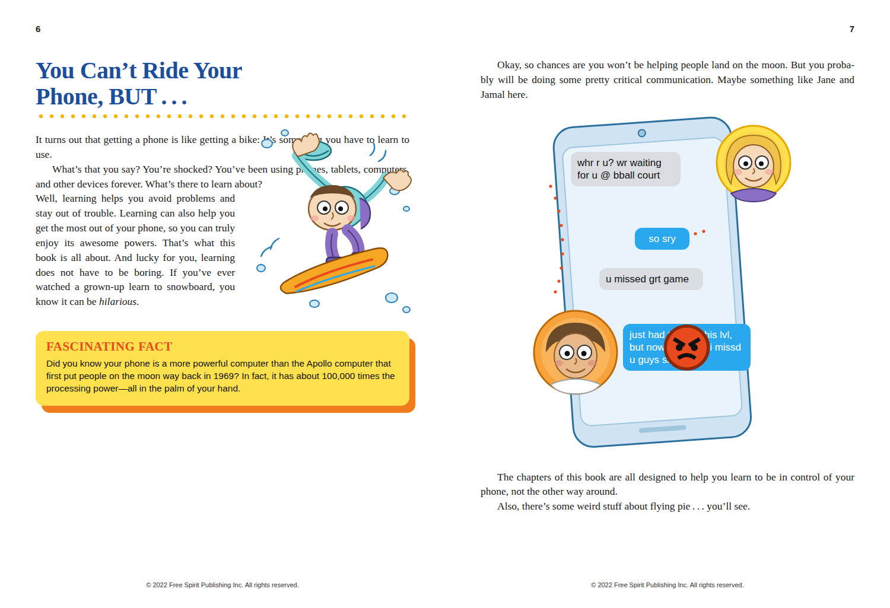6
You Can’t Ride Your
Phone, BUT . . .
It turns out that getting a phone is like getting a bike: It’s something you have to learn to use.
What’s that you say? You’re shocked? You’ve been using phones, tablets, computers, and other devices forever. What’s there to learn about?
Well, learning helps you avoid problems and stay out of trouble. Learning can also help you get the most out of your phone, so you can truly enjoy its awesome powers. That’s what this book is all about. And lucky for you, learning does not have to be boring. If you’ve ever watched a grown-up learn to snowboard, you know it can be hilarious.
Fascinating Fact
Did you know your phone is a more powerful computer than the Apollo computer that first put people on the moon way back in 1969? In fact, it has about 100,000 times the processing power—all in the palm of your hand.
© 2022 Free Spirit Publishing Inc. All rights reserved.
7
Okay, so chances are you won’t be helping people land on the moon. But you probably will be doing some pretty critical communication. Maybe something like Jane and Jamal here.
whr r u? wr waiting for u @ bball court
so sry
u missed grt game
just had to beat this lvl, but now mad that i missd u guys sry!
The chapters of this book are all designed to help you learn to be in control of your phone, not the other way around.
Also, there’s some weird stuff about flying pie . . . you’ll see.
© 2022 Free Spirit Publishing Inc. All rights reserved.